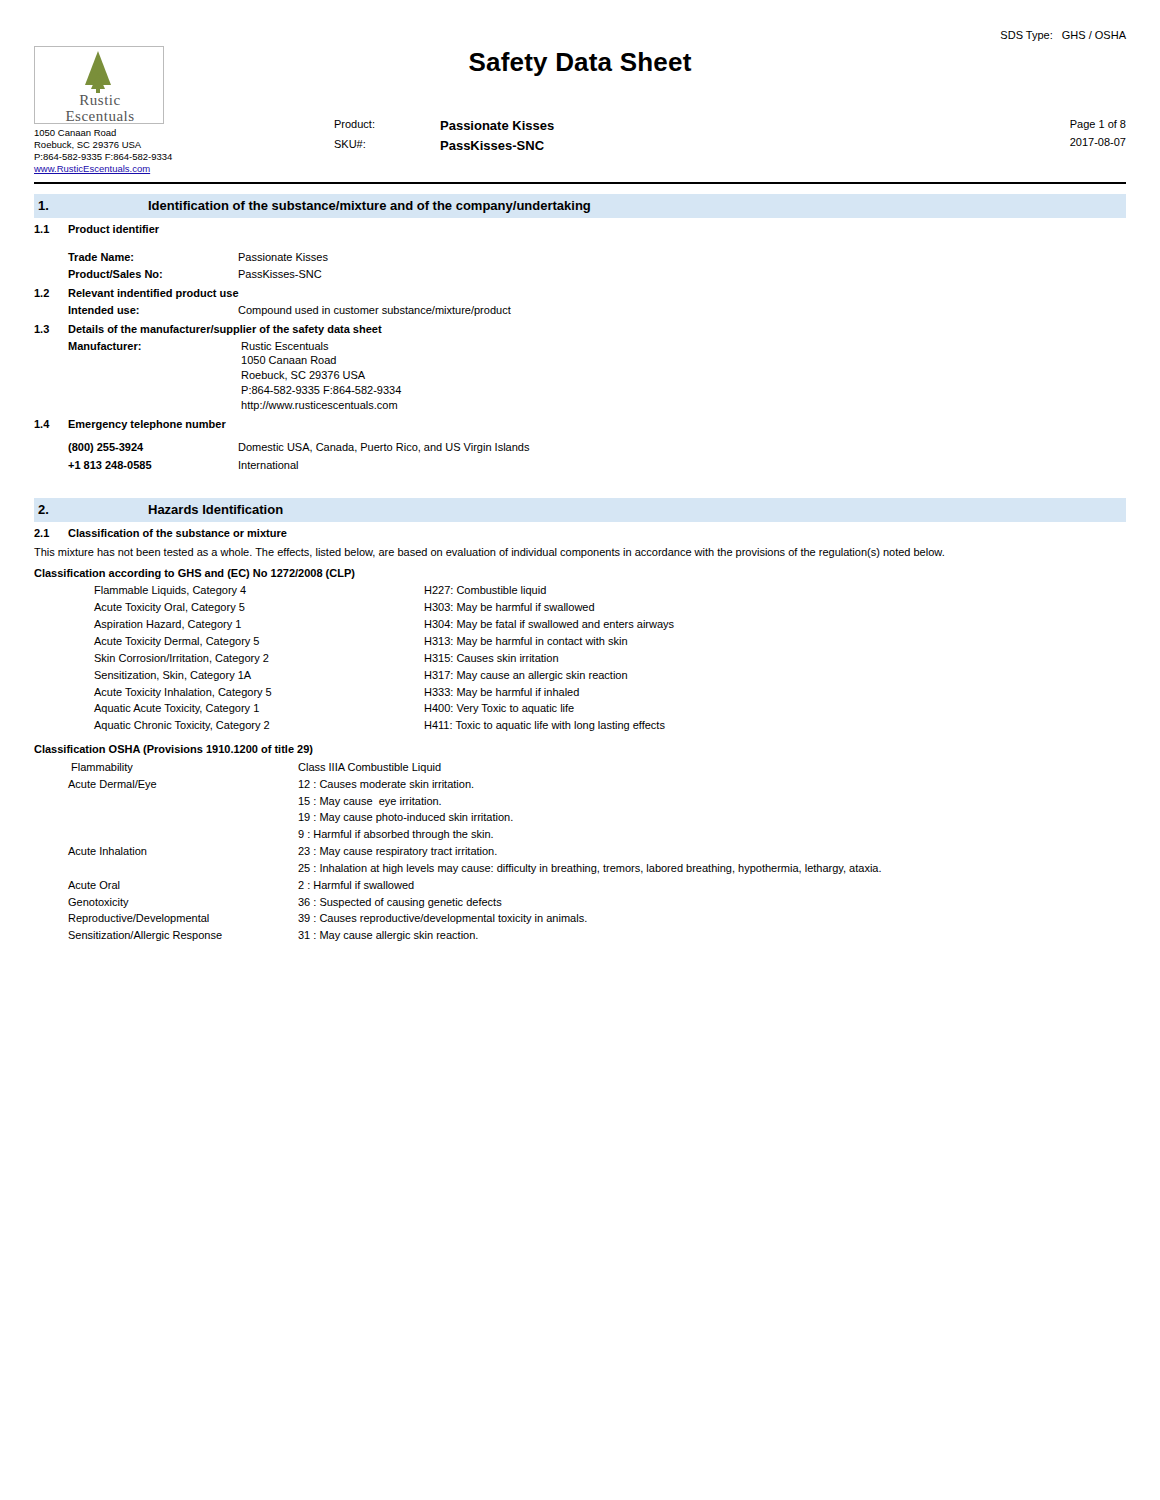SDS Type: GHS / OSHA
Safety Data Sheet
Rustic Escentuals
1050 Canaan Road
Roebuck, SC 29376 USA
P:864-582-9335 F:864-582-9334
www.RusticEscentuals.com
| Product: | Passionate Kisses |
| SKU#: | PassKisses-SNC |
Page 1 of 8
2017-08-07
1. Identification of the substance/mixture and of the company/undertaking
1.1 Product identifier
Trade Name: Passionate Kisses
Product/Sales No: PassKisses-SNC
1.2 Relevant indentified product use
Intended use: Compound used in customer substance/mixture/product
1.3 Details of the manufacturer/supplier of the safety data sheet
Manufacturer:
Rustic Escentuals
1050 Canaan Road
Roebuck, SC 29376 USA
P:864-582-9335 F:864-582-9334
http://www.rusticescentuals.com
1.4 Emergency telephone number
(800) 255-3924 Domestic USA, Canada, Puerto Rico, and US Virgin Islands
+1 813 248-0585 International
2. Hazards Identification
2.1 Classification of the substance or mixture
This mixture has not been tested as a whole. The effects, listed below, are based on evaluation of individual components in accordance with the provisions of the regulation(s) noted below.
Classification according to GHS and (EC) No 1272/2008 (CLP)
| Flammable Liquids, Category 4 | H227: Combustible liquid |
| Acute Toxicity Oral, Category 5 | H303: May be harmful if swallowed |
| Aspiration Hazard, Category 1 | H304: May be fatal if swallowed and enters airways |
| Acute Toxicity Dermal, Category 5 | H313: May be harmful in contact with skin |
| Skin Corrosion/Irritation, Category 2 | H315: Causes skin irritation |
| Sensitization, Skin, Category 1A | H317: May cause an allergic skin reaction |
| Acute Toxicity Inhalation, Category 5 | H333: May be harmful if inhaled |
| Aquatic Acute Toxicity, Category 1 | H400: Very Toxic to aquatic life |
| Aquatic Chronic Toxicity, Category 2 | H411: Toxic to aquatic life with long lasting effects |
Classification OSHA (Provisions 1910.1200 of title 29)
| Flammability | Class IIIA Combustible Liquid |
| Acute Dermal/Eye | 12 : Causes moderate skin irritation. |
| | 15 : May cause eye irritation. |
| | 19 : May cause photo-induced skin irritation. |
| | 9 : Harmful if absorbed through the skin. |
| Acute Inhalation | 23 : May cause respiratory tract irritation. |
| | 25 : Inhalation at high levels may cause: difficulty in breathing, tremors, labored breathing, hypothermia, lethargy, ataxia. |
| Acute Oral | 2 : Harmful if swallowed |
| Genotoxicity | 36 : Suspected of causing genetic defects |
| Reproductive/Developmental | 39 : Causes reproductive/developmental toxicity in animals. |
| Sensitization/Allergic Response | 31 : May cause allergic skin reaction. |